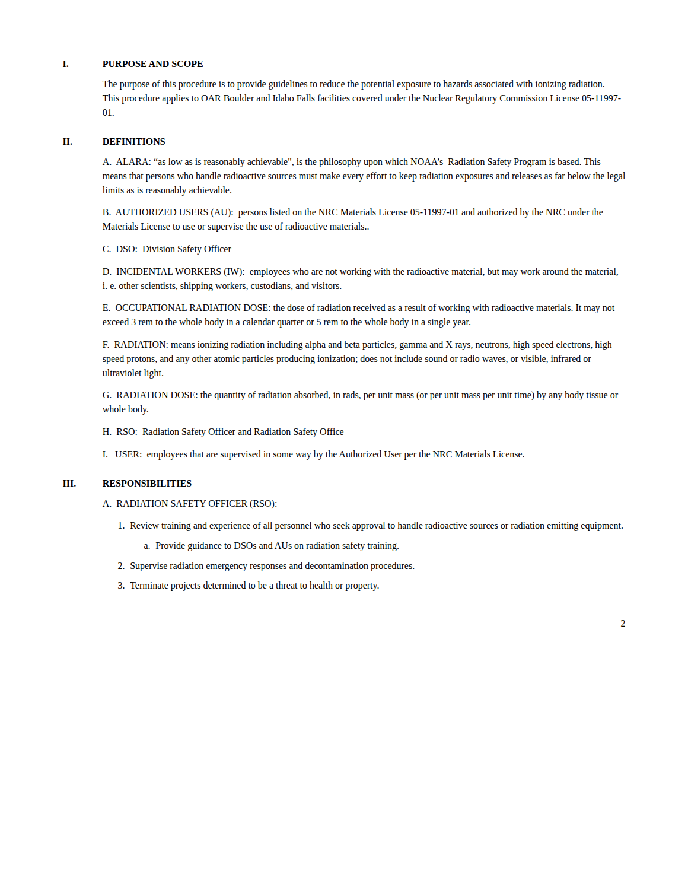I. PURPOSE AND SCOPE
The purpose of this procedure is to provide guidelines to reduce the potential exposure to hazards associated with ionizing radiation. This procedure applies to OAR Boulder and Idaho Falls facilities covered under the Nuclear Regulatory Commission License 05-11997-01.
II. DEFINITIONS
A. ALARA: “as low as is reasonably achievable", is the philosophy upon which NOAA’s Radiation Safety Program is based. This means that persons who handle radioactive sources must make every effort to keep radiation exposures and releases as far below the legal limits as is reasonably achievable.
B. AUTHORIZED USERS (AU): persons listed on the NRC Materials License 05-11997-01 and authorized by the NRC under the Materials License to use or supervise the use of radioactive materials..
C. DSO: Division Safety Officer
D. INCIDENTAL WORKERS (IW): employees who are not working with the radioactive material, but may work around the material, i. e. other scientists, shipping workers, custodians, and visitors.
E. OCCUPATIONAL RADIATION DOSE: the dose of radiation received as a result of working with radioactive materials. It may not exceed 3 rem to the whole body in a calendar quarter or 5 rem to the whole body in a single year.
F. RADIATION: means ionizing radiation including alpha and beta particles, gamma and X rays, neutrons, high speed electrons, high speed protons, and any other atomic particles producing ionization; does not include sound or radio waves, or visible, infrared or ultraviolet light.
G. RADIATION DOSE: the quantity of radiation absorbed, in rads, per unit mass (or per unit mass per unit time) by any body tissue or whole body.
H. RSO: Radiation Safety Officer and Radiation Safety Office
I. USER: employees that are supervised in some way by the Authorized User per the NRC Materials License.
III. RESPONSIBILITIES
A. RADIATION SAFETY OFFICER (RSO):
Review training and experience of all personnel who seek approval to handle radioactive sources or radiation emitting equipment.
Provide guidance to DSOs and AUs on radiation safety training.
Supervise radiation emergency responses and decontamination procedures.
Terminate projects determined to be a threat to health or property.
2